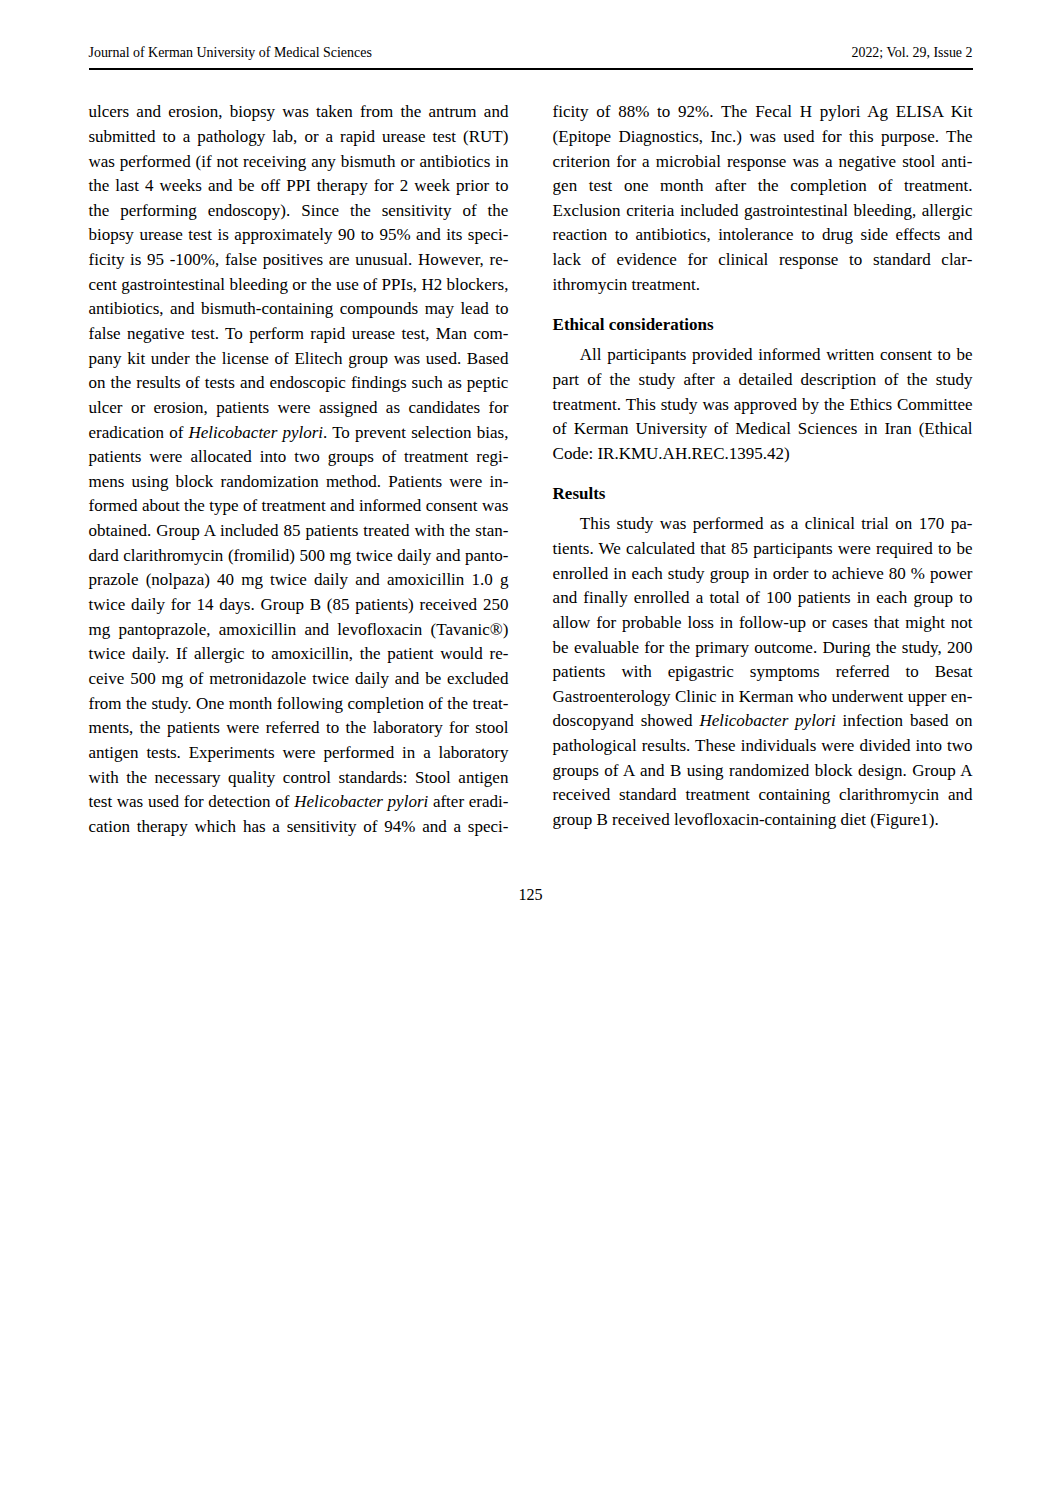Journal of Kerman University of Medical Sciences 2022; Vol. 29, Issue 2
ulcers and erosion, biopsy was taken from the antrum and submitted to a pathology lab, or a rapid urease test (RUT) was performed (if not receiving any bismuth or antibiotics in the last 4 weeks and be off PPI therapy for 2 week prior to the performing endoscopy). Since the sensitivity of the biopsy urease test is approximately 90 to 95% and its specificity is 95 -100%, false positives are unusual. However, recent gastrointestinal bleeding or the use of PPIs, H2 blockers, antibiotics, and bismuth-containing compounds may lead to false negative test. To perform rapid urease test, Man company kit under the license of Elitech group was used. Based on the results of tests and endoscopic findings such as peptic ulcer or erosion, patients were assigned as candidates for eradication of Helicobacter pylori. To prevent selection bias, patients were allocated into two groups of treatment regimens using block randomization method. Patients were informed about the type of treatment and informed consent was obtained. Group A included 85 patients treated with the standard clarithromycin (fromilid) 500 mg twice daily and pantoprazole (nolpaza) 40 mg twice daily and amoxicillin 1.0 g twice daily for 14 days. Group B (85 patients) received 250 mg pantoprazole, amoxicillin and levofloxacin (Tavanic®) twice daily. If allergic to amoxicillin, the patient would receive 500 mg of metronidazole twice daily and be excluded from the study. One month following completion of the treatments, the patients were referred to the laboratory for stool antigen tests. Experiments were performed in a laboratory with the necessary quality control standards: Stool antigen test was used for detection of Helicobacter pylori after eradication therapy which has a sensitivity of 94% and a specificity of 88% to 92%. The Fecal H pylori Ag ELISA Kit (Epitope Diagnostics, Inc.) was used for this purpose. The criterion for a microbial response was a negative stool antigen test one month after the completion of treatment. Exclusion criteria included gastrointestinal bleeding, allergic reaction to antibiotics, intolerance to drug side effects and lack of evidence for clinical response to standard clarithromycin treatment.
Ethical considerations
All participants provided informed written consent to be part of the study after a detailed description of the study treatment. This study was approved by the Ethics Committee of Kerman University of Medical Sciences in Iran (Ethical Code: IR.KMU.AH.REC.1395.42)
Results
This study was performed as a clinical trial on 170 patients. We calculated that 85 participants were required to be enrolled in each study group in order to achieve 80 % power and finally enrolled a total of 100 patients in each group to allow for probable loss in follow-up or cases that might not be evaluable for the primary outcome. During the study, 200 patients with epigastric symptoms referred to Besat Gastroenterology Clinic in Kerman who underwent upper endoscopyand showed Helicobacter pylori infection based on pathological results. These individuals were divided into two groups of A and B using randomized block design. Group A received standard treatment containing clarithromycin and group B received levofloxacin-containing diet (Figure1).
125